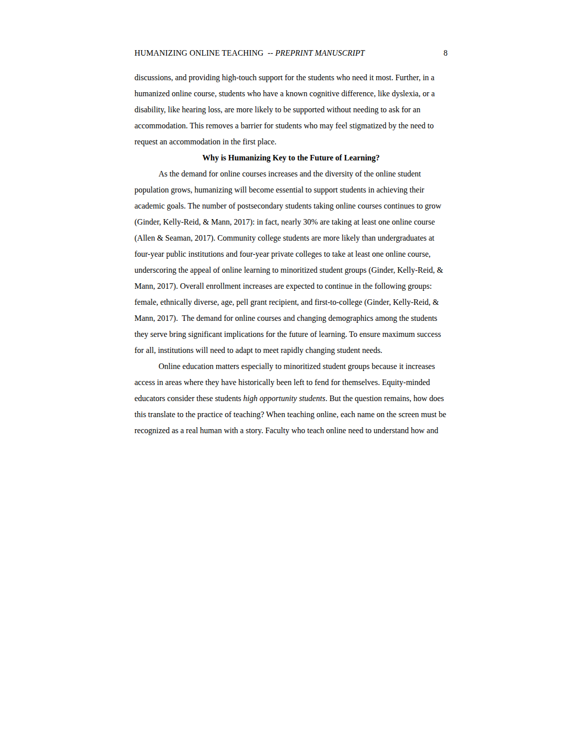Humanizing Online Teaching -- Preprint Manuscript 8
discussions, and providing high-touch support for the students who need it most. Further, in a humanized online course, students who have a known cognitive difference, like dyslexia, or a disability, like hearing loss, are more likely to be supported without needing to ask for an accommodation. This removes a barrier for students who may feel stigmatized by the need to request an accommodation in the first place.
Why is Humanizing Key to the Future of Learning?
As the demand for online courses increases and the diversity of the online student population grows, humanizing will become essential to support students in achieving their academic goals. The number of postsecondary students taking online courses continues to grow (Ginder, Kelly-Reid, & Mann, 2017): in fact, nearly 30% are taking at least one online course (Allen & Seaman, 2017). Community college students are more likely than undergraduates at four-year public institutions and four-year private colleges to take at least one online course, underscoring the appeal of online learning to minoritized student groups (Ginder, Kelly-Reid, & Mann, 2017). Overall enrollment increases are expected to continue in the following groups: female, ethnically diverse, age, pell grant recipient, and first-to-college (Ginder, Kelly-Reid, & Mann, 2017). The demand for online courses and changing demographics among the students they serve bring significant implications for the future of learning. To ensure maximum success for all, institutions will need to adapt to meet rapidly changing student needs.
Online education matters especially to minoritized student groups because it increases access in areas where they have historically been left to fend for themselves. Equity-minded educators consider these students high opportunity students. But the question remains, how does this translate to the practice of teaching? When teaching online, each name on the screen must be recognized as a real human with a story. Faculty who teach online need to understand how and